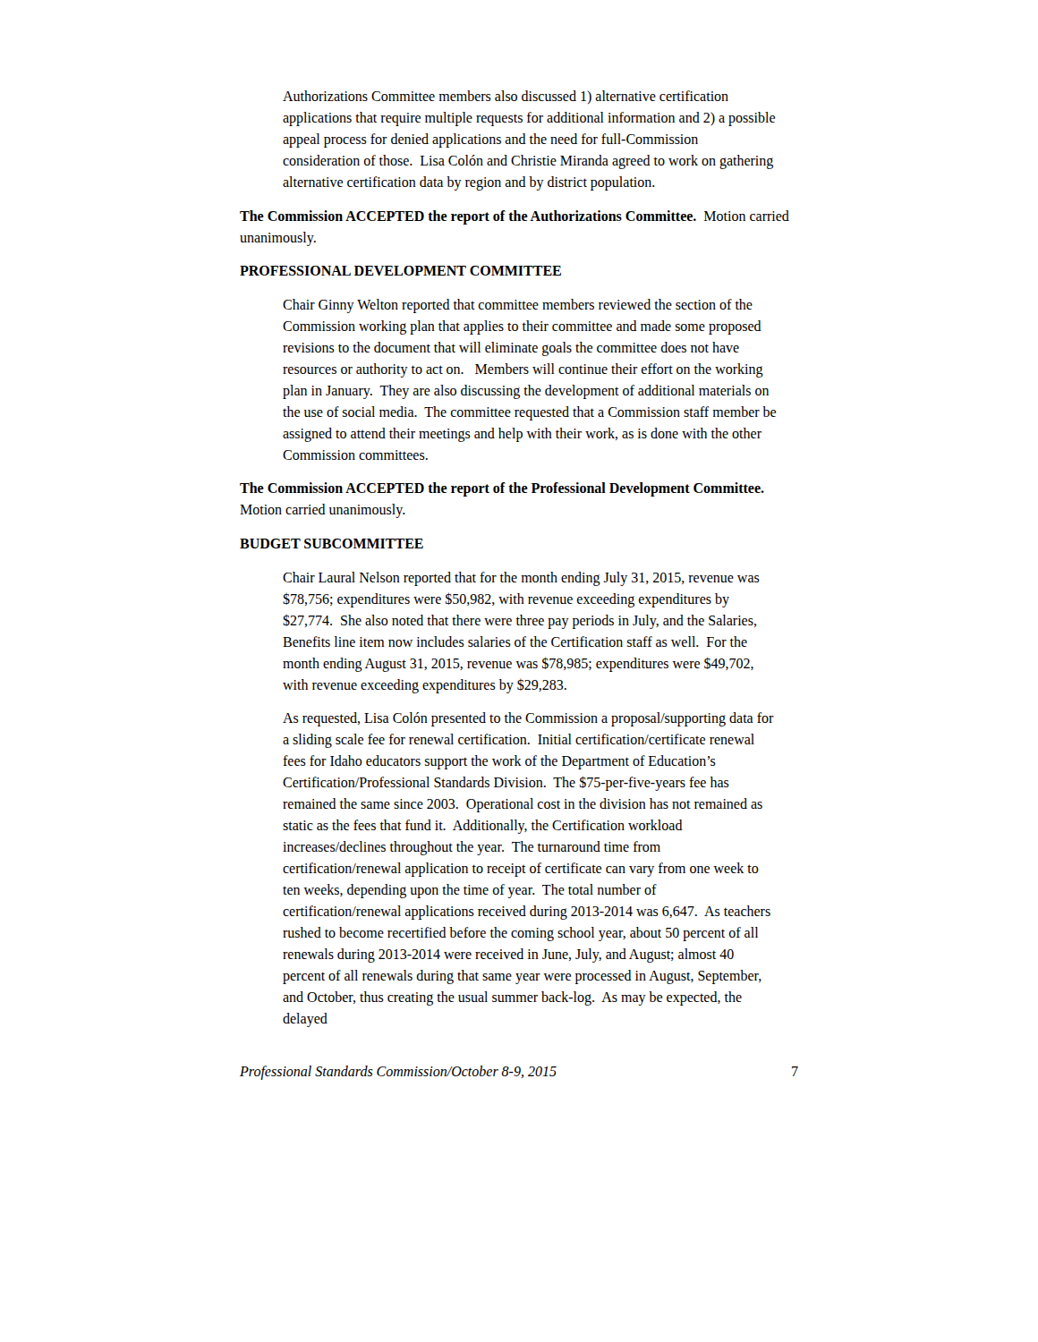Authorizations Committee members also discussed 1) alternative certification applications that require multiple requests for additional information and 2) a possible appeal process for denied applications and the need for full-Commission consideration of those. Lisa Colón and Christie Miranda agreed to work on gathering alternative certification data by region and by district population.
The Commission ACCEPTED the report of the Authorizations Committee. Motion carried unanimously.
Professional Development Committee
Chair Ginny Welton reported that committee members reviewed the section of the Commission working plan that applies to their committee and made some proposed revisions to the document that will eliminate goals the committee does not have resources or authority to act on. Members will continue their effort on the working plan in January. They are also discussing the development of additional materials on the use of social media. The committee requested that a Commission staff member be assigned to attend their meetings and help with their work, as is done with the other Commission committees.
The Commission ACCEPTED the report of the Professional Development Committee.
Motion carried unanimously.
Budget Subcommittee
Chair Laural Nelson reported that for the month ending July 31, 2015, revenue was $78,756; expenditures were $50,982, with revenue exceeding expenditures by $27,774. She also noted that there were three pay periods in July, and the Salaries, Benefits line item now includes salaries of the Certification staff as well. For the month ending August 31, 2015, revenue was $78,985; expenditures were $49,702, with revenue exceeding expenditures by $29,283.
As requested, Lisa Colón presented to the Commission a proposal/supporting data for a sliding scale fee for renewal certification. Initial certification/certificate renewal fees for Idaho educators support the work of the Department of Education’s Certification/Professional Standards Division. The $75-per-five-years fee has remained the same since 2003. Operational cost in the division has not remained as static as the fees that fund it. Additionally, the Certification workload increases/declines throughout the year. The turnaround time from certification/renewal application to receipt of certificate can vary from one week to ten weeks, depending upon the time of year. The total number of certification/renewal applications received during 2013-2014 was 6,647. As teachers rushed to become recertified before the coming school year, about 50 percent of all renewals during 2013-2014 were received in June, July, and August; almost 40 percent of all renewals during that same year were processed in August, September, and October, thus creating the usual summer back-log. As may be expected, the delayed
Professional Standards Commission/October 8-9, 2015 7